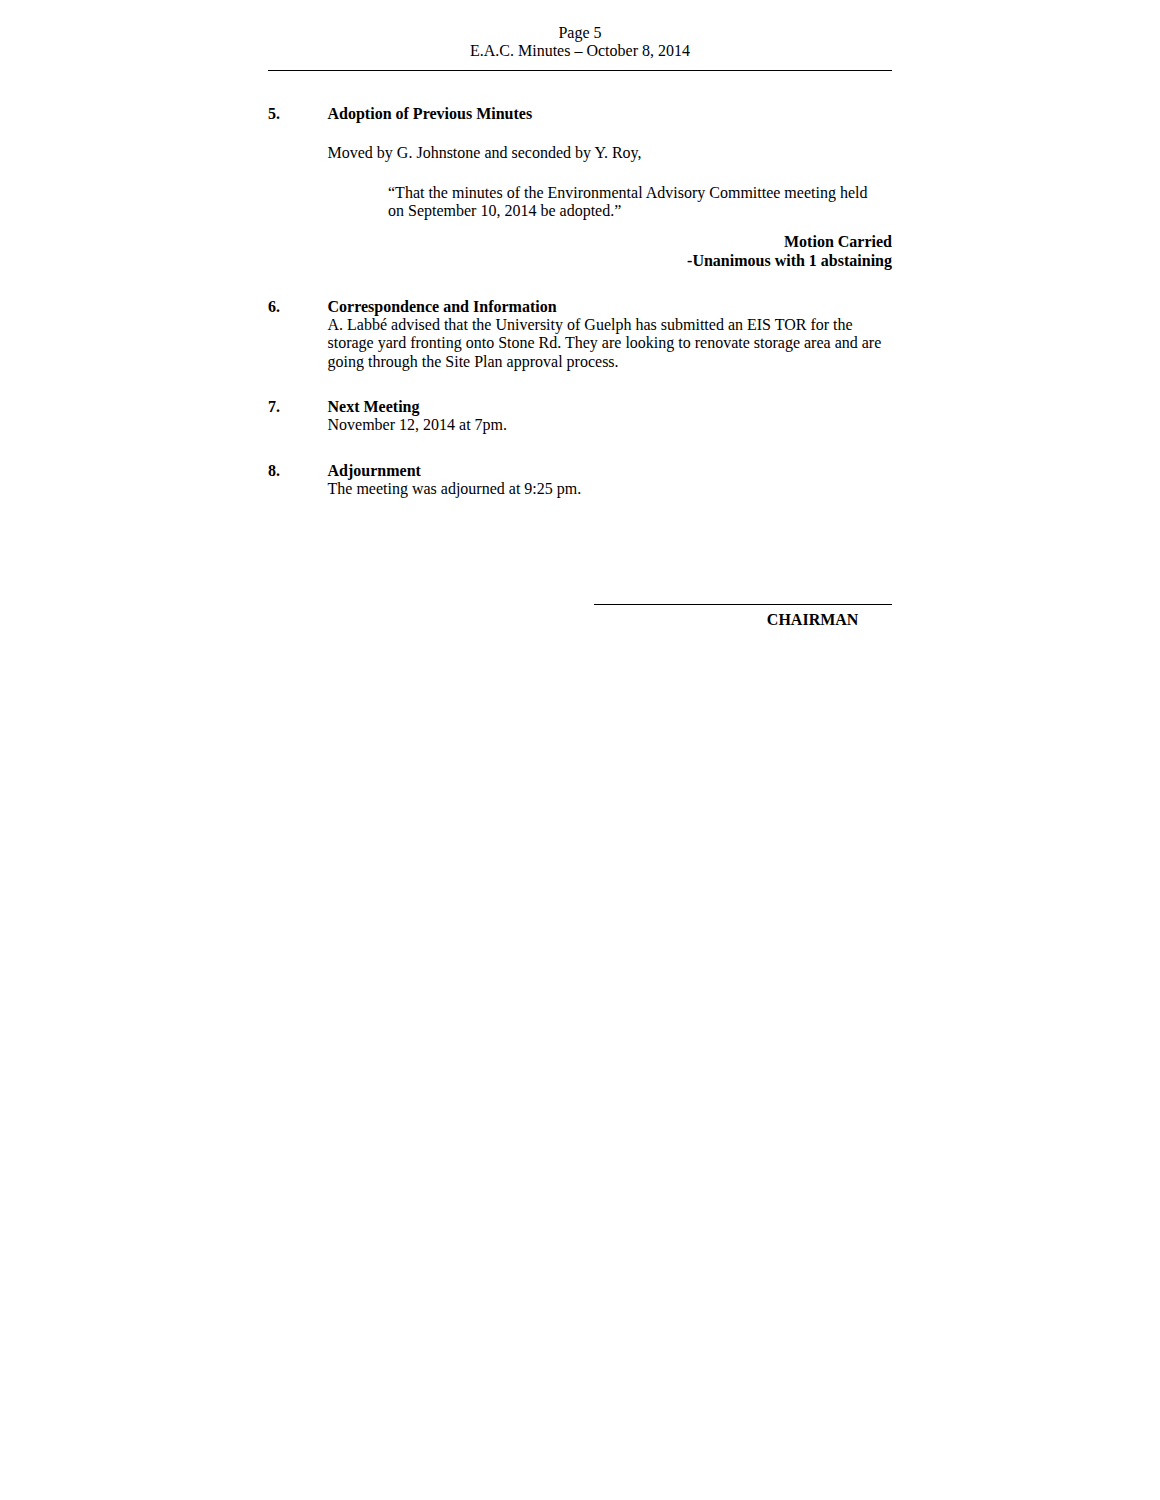Page 5
E.A.C. Minutes – October 8, 2014
5.
Adoption of Previous Minutes
Moved by G. Johnstone and seconded by Y. Roy,
“That the minutes of the Environmental Advisory Committee meeting held on September 10, 2014 be adopted.”
Motion Carried
-Unanimous with 1 abstaining
6.
Correspondence and Information
A. Labbé advised that the University of Guelph has submitted an EIS TOR for the storage yard fronting onto Stone Rd. They are looking to renovate storage area and are going through the Site Plan approval process.
7.
Next Meeting
November 12, 2014 at 7pm.
8.
Adjournment
The meeting was adjourned at 9:25 pm.
CHAIRMAN